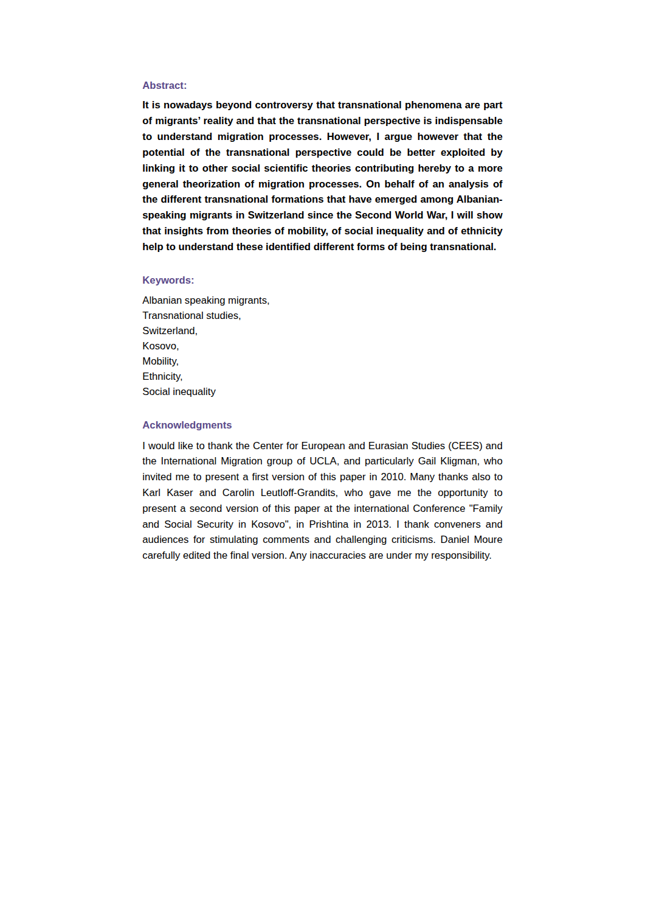Abstract:
It is nowadays beyond controversy that transnational phenomena are part of migrants’ reality and that the transnational perspective is indispensable to understand migration processes. However, I argue however that the potential of the transnational perspective could be better exploited by linking it to other social scientific theories contributing hereby to a more general theorization of migration processes. On behalf of an analysis of the different transnational formations that have emerged among Albanian-speaking migrants in Switzerland since the Second World War, I will show that insights from theories of mobility, of social inequality and of ethnicity help to understand these identified different forms of being transnational.
Keywords:
Albanian speaking migrants,
Transnational studies,
Switzerland,
Kosovo,
Mobility,
Ethnicity,
Social inequality
Acknowledgments
I would like to thank the Center for European and Eurasian Studies (CEES) and the International Migration group of UCLA, and particularly Gail Kligman, who invited me to present a first version of this paper in 2010. Many thanks also to Karl Kaser and Carolin Leutloff-Grandits, who gave me the opportunity to present a second version of this paper at the international Conference "Family and Social Security in Kosovo", in Prishtina in 2013. I thank conveners and audiences for stimulating comments and challenging criticisms. Daniel Moure carefully edited the final version. Any inaccuracies are under my responsibility.